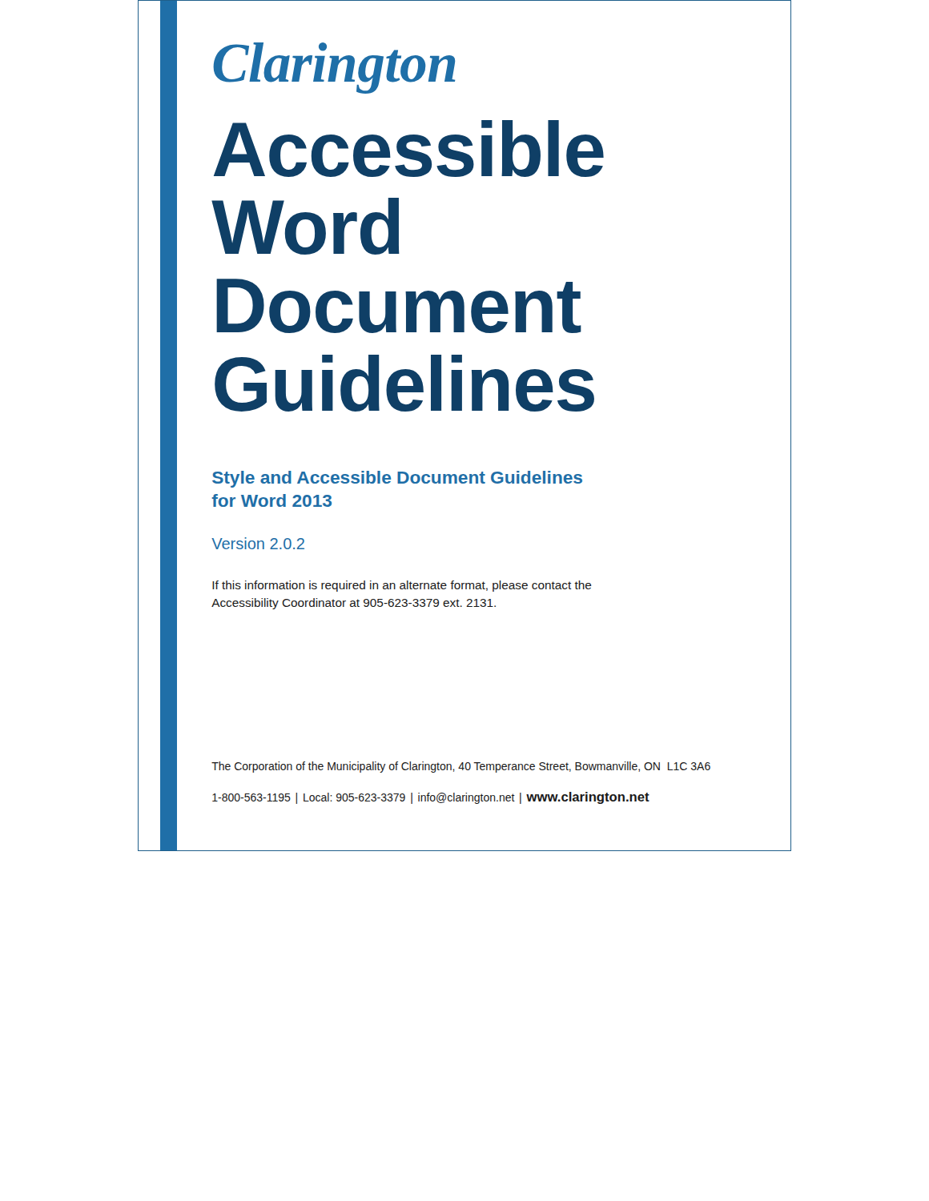Clarington
Accessible Word Document Guidelines
Style and Accessible Document Guidelines
for Word 2013
Version 2.0.2
If this information is required in an alternate format, please contact the Accessibility Coordinator at 905-623-3379 ext. 2131.
The Corporation of the Municipality of Clarington, 40 Temperance Street, Bowmanville, ON L1C 3A6
1-800-563-1195|Local: 905-623-3379|info@clarington.net|www.clarington.net